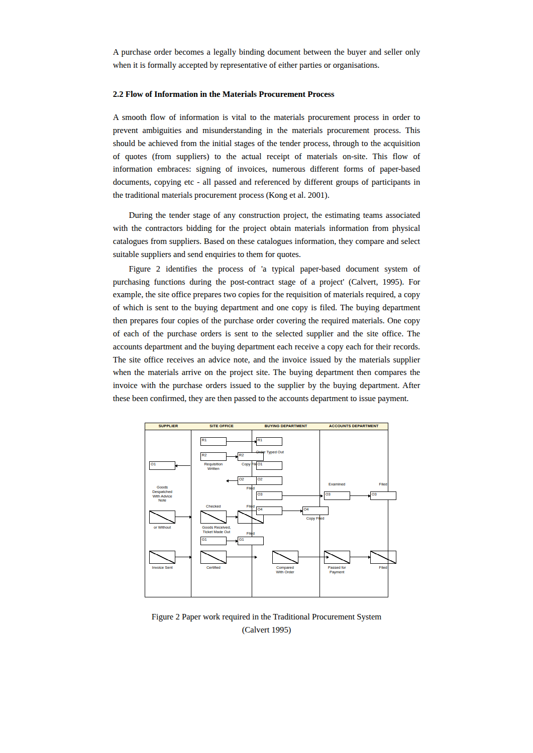A purchase order becomes a legally binding document between the buyer and seller only when it is formally accepted by representative of either parties or organisations.
2.2 Flow of Information in the Materials Procurement Process
A smooth flow of information is vital to the materials procurement process in order to prevent ambiguities and misunderstanding in the materials procurement process. This should be achieved from the initial stages of the tender process, through to the acquisition of quotes (from suppliers) to the actual receipt of materials on-site. This flow of information embraces: signing of invoices, numerous different forms of paper-based documents, copying etc - all passed and referenced by different groups of participants in the traditional materials procurement process (Kong et al. 2001).
During the tender stage of any construction project, the estimating teams associated with the contractors bidding for the project obtain materials information from physical catalogues from suppliers. Based on these catalogues information, they compare and select suitable suppliers and send enquiries to them for quotes.
Figure 2 identifies the process of 'a typical paper-based document system of purchasing functions during the post-contract stage of a project' (Calvert, 1995). For example, the site office prepares two copies for the requisition of materials required, a copy of which is sent to the buying department and one copy is filed. The buying department then prepares four copies of the purchase order covering the required materials. One copy of each of the purchase orders is sent to the selected supplier and the site office. The accounts department and the buying department each receive a copy each for their records. The site office receives an advice note, and the invoice issued by the materials supplier when the materials arrive on the project site. The buying department then compares the invoice with the purchase orders issued to the supplier by the buying department. After these been confirmed, they are then passed to the accounts department to issue payment.
SUPPLIER
SITE OFFICE
BUYING DEPARTMENT
ACCOUNTS DEPARTMENT
O1
Goods
Despatched
With Advice
Note
or Without
Invoice Sent
R1
R2
Requisition
Written
R2
Copy Filed
O2
Filed
Checked
Filed
Goods Received,
Ticket Made Out
G1
G1
Filed
Certified
R1
Order Typed Out
O1
O2
O3
O4
O4
Copy Filed
Compared
With Order
Examined
O3
Filed
O3
Passed for
Payment
Filed
Figure 2 Paper work required in the Traditional Procurement System (Calvert 1995)